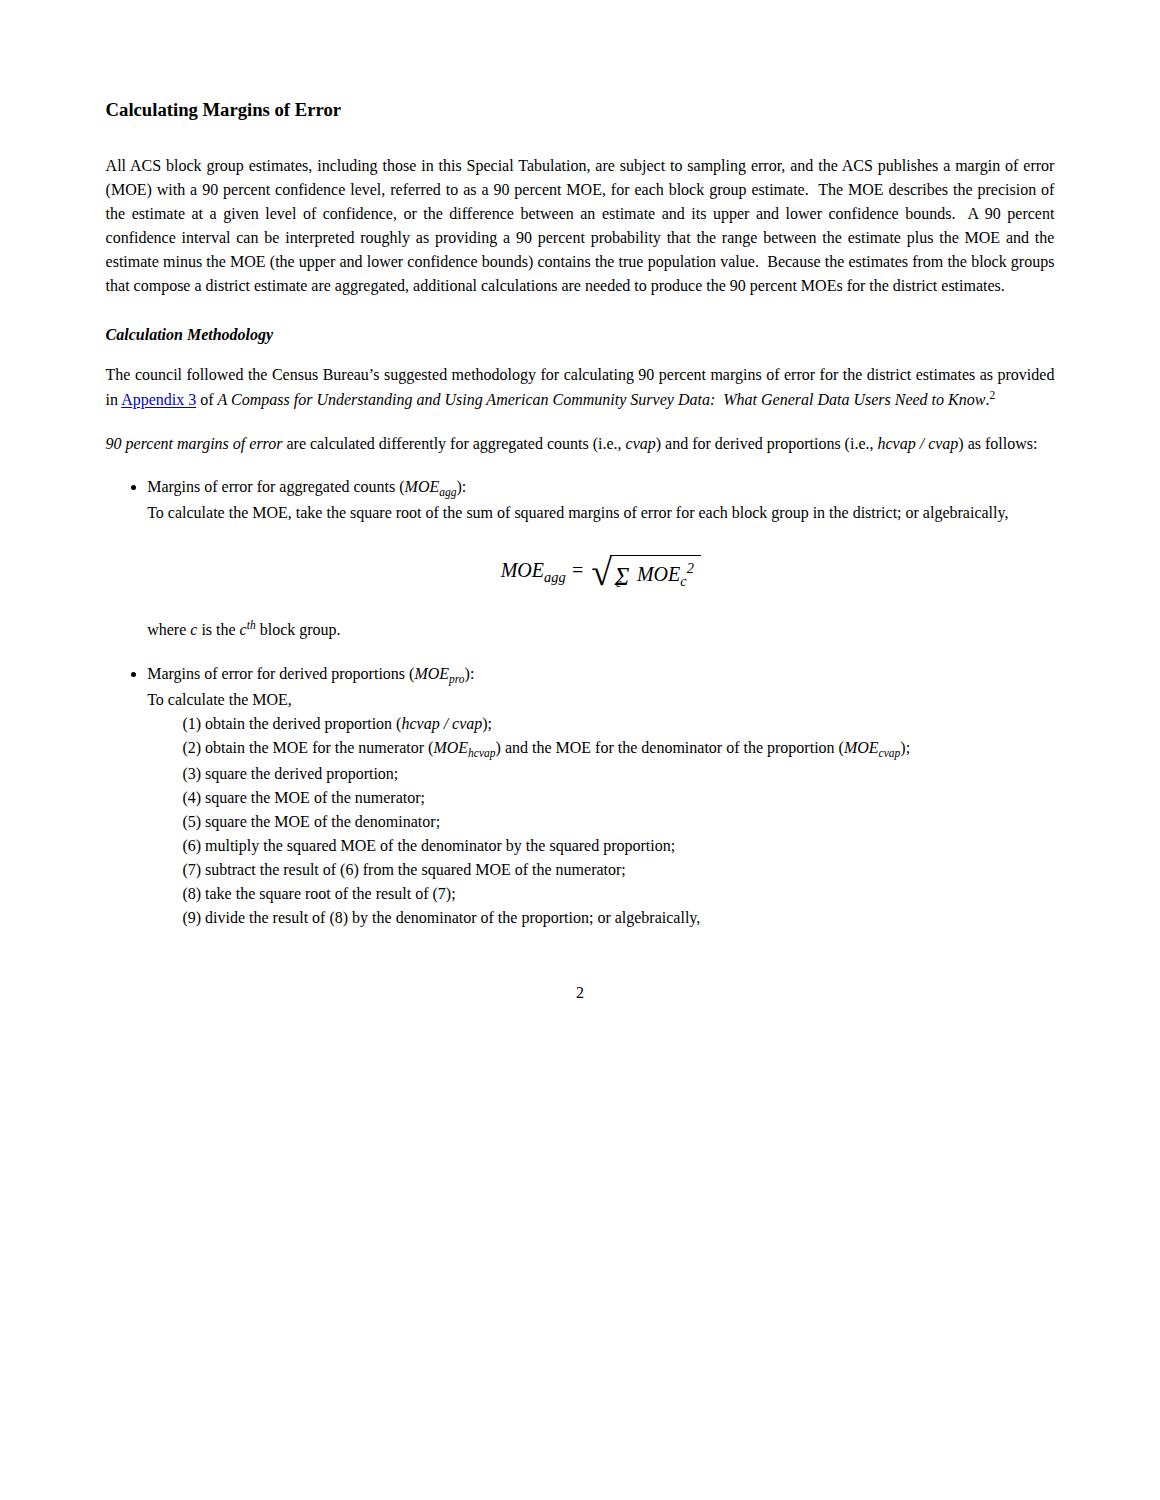Calculating Margins of Error
All ACS block group estimates, including those in this Special Tabulation, are subject to sampling error, and the ACS publishes a margin of error (MOE) with a 90 percent confidence level, referred to as a 90 percent MOE, for each block group estimate. The MOE describes the precision of the estimate at a given level of confidence, or the difference between an estimate and its upper and lower confidence bounds. A 90 percent confidence interval can be interpreted roughly as providing a 90 percent probability that the range between the estimate plus the MOE and the estimate minus the MOE (the upper and lower confidence bounds) contains the true population value. Because the estimates from the block groups that compose a district estimate are aggregated, additional calculations are needed to produce the 90 percent MOEs for the district estimates.
Calculation Methodology
The council followed the Census Bureau’s suggested methodology for calculating 90 percent margins of error for the district estimates as provided in Appendix 3 of A Compass for Understanding and Using American Community Survey Data: What General Data Users Need to Know.2
90 percent margins of error are calculated differently for aggregated counts (i.e., cvap) and for derived proportions (i.e., hcvap / cvap) as follows:
Margins of error for aggregated counts (MOEagg):
To calculate the MOE, take the square root of the sum of squared margins of error for each block group in the district; or algebraically,
MOEagg = √Σc MOEc 2
where c is the cth block group.
Margins of error for derived proportions (MOEpro):
To calculate the MOE,
(1) obtain the derived proportion (hcvap / cvap);
(2) obtain the MOE for the numerator (MOEhcvap) and the MOE for the denominator of the proportion (MOEcvap);
(3) square the derived proportion;
(4) square the MOE of the numerator;
(5) square the MOE of the denominator;
(6) multiply the squared MOE of the denominator by the squared proportion;
(7) subtract the result of (6) from the squared MOE of the numerator;
(8) take the square root of the result of (7);
(9) divide the result of (8) by the denominator of the proportion; or algebraically,
2